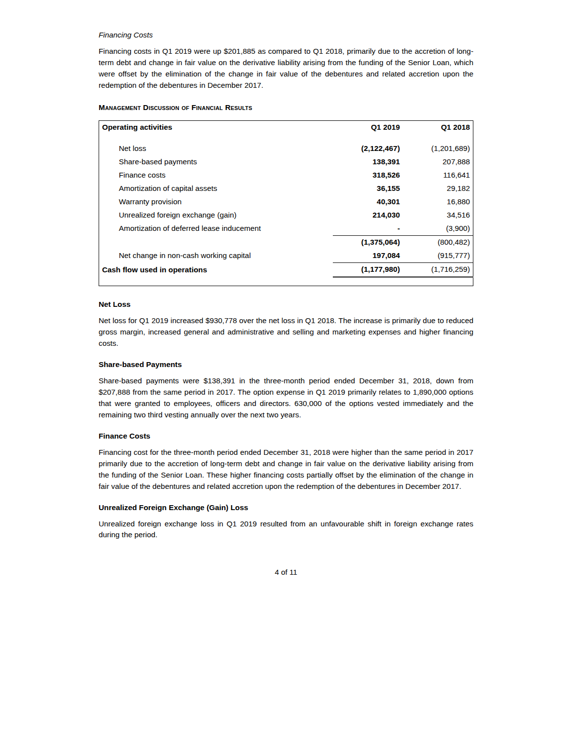Financing Costs
Financing costs in Q1 2019 were up $201,885 as compared to Q1 2018, primarily due to the accretion of long-term debt and change in fair value on the derivative liability arising from the funding of the Senior Loan, which were offset by the elimination of the change in fair value of the debentures and related accretion upon the redemption of the debentures in December 2017.
Management Discussion of Financial Results
| Operating activities | Q1 2019 | Q1 2018 |
| --- | --- | --- |
| Net loss | (2,122,467) | (1,201,689) |
| Share-based payments | 138,391 | 207,888 |
| Finance costs | 318,526 | 116,641 |
| Amortization of capital assets | 36,155 | 29,182 |
| Warranty provision | 40,301 | 16,880 |
| Unrealized foreign exchange (gain) | 214,030 | 34,516 |
| Amortization of deferred lease inducement | - | (3,900) |
| | (1,375,064) | (800,482) |
| Net change in non-cash working capital | 197,084 | (915,777) |
| Cash flow used in operations | (1,177,980) | (1,716,259) |
Net Loss
Net loss for Q1 2019 increased $930,778 over the net loss in Q1 2018. The increase is primarily due to reduced gross margin, increased general and administrative and selling and marketing expenses and higher financing costs.
Share-based Payments
Share-based payments were $138,391 in the three-month period ended December 31, 2018, down from $207,888 from the same period in 2017. The option expense in Q1 2019 primarily relates to 1,890,000 options that were granted to employees, officers and directors. 630,000 of the options vested immediately and the remaining two third vesting annually over the next two years.
Finance Costs
Financing cost for the three-month period ended December 31, 2018 were higher than the same period in 2017 primarily due to the accretion of long-term debt and change in fair value on the derivative liability arising from the funding of the Senior Loan. These higher financing costs partially offset by the elimination of the change in fair value of the debentures and related accretion upon the redemption of the debentures in December 2017.
Unrealized Foreign Exchange (Gain) Loss
Unrealized foreign exchange loss in Q1 2019 resulted from an unfavourable shift in foreign exchange rates during the period.
4 of 11